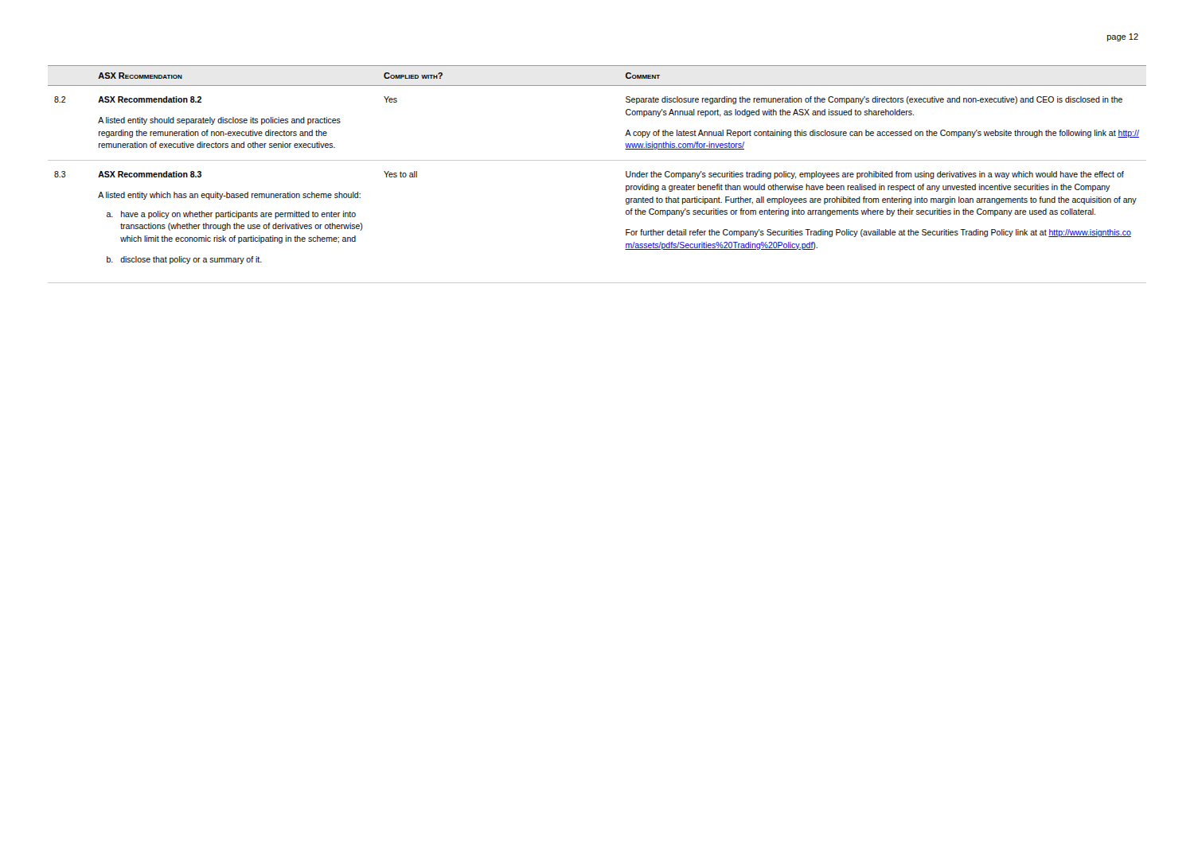page 12
| | ASX Recommendation | Complied with? | Comment |
| --- | --- | --- | --- |
| 8.2 | ASX Recommendation 8.2 A listed entity should separately disclose its policies and practices regarding the remuneration of non-executive directors and the remuneration of executive directors and other senior executives. | Yes | Separate disclosure regarding the remuneration of the Company's directors (executive and non-executive) and CEO is disclosed in the Company's Annual report, as lodged with the ASX and issued to shareholders. A copy of the latest Annual Report containing this disclosure can be accessed on the Company's website through the following link at http://www.isignthis.com/for-investors/ |
| 8.3 | ASX Recommendation 8.3 A listed entity which has an equity-based remuneration scheme should: have a policy on whether participants are permitted to enter into transactions (whether through the use of derivatives or otherwise) which limit the economic risk of participating in the scheme; and disclose that policy or a summary of it. | Yes to all | Under the Company's securities trading policy, employees are prohibited from using derivatives in a way which would have the effect of providing a greater benefit than would otherwise have been realised in respect of any unvested incentive securities in the Company granted to that participant. Further, all employees are prohibited from entering into margin loan arrangements to fund the acquisition of any of the Company's securities or from entering into arrangements where by their securities in the Company are used as collateral. For further detail refer the Company's Securities Trading Policy (available at the Securities Trading Policy link at at http://www.isignthis.com/assets/pdfs/Securities%20Trading%20Policy.pdf ). |